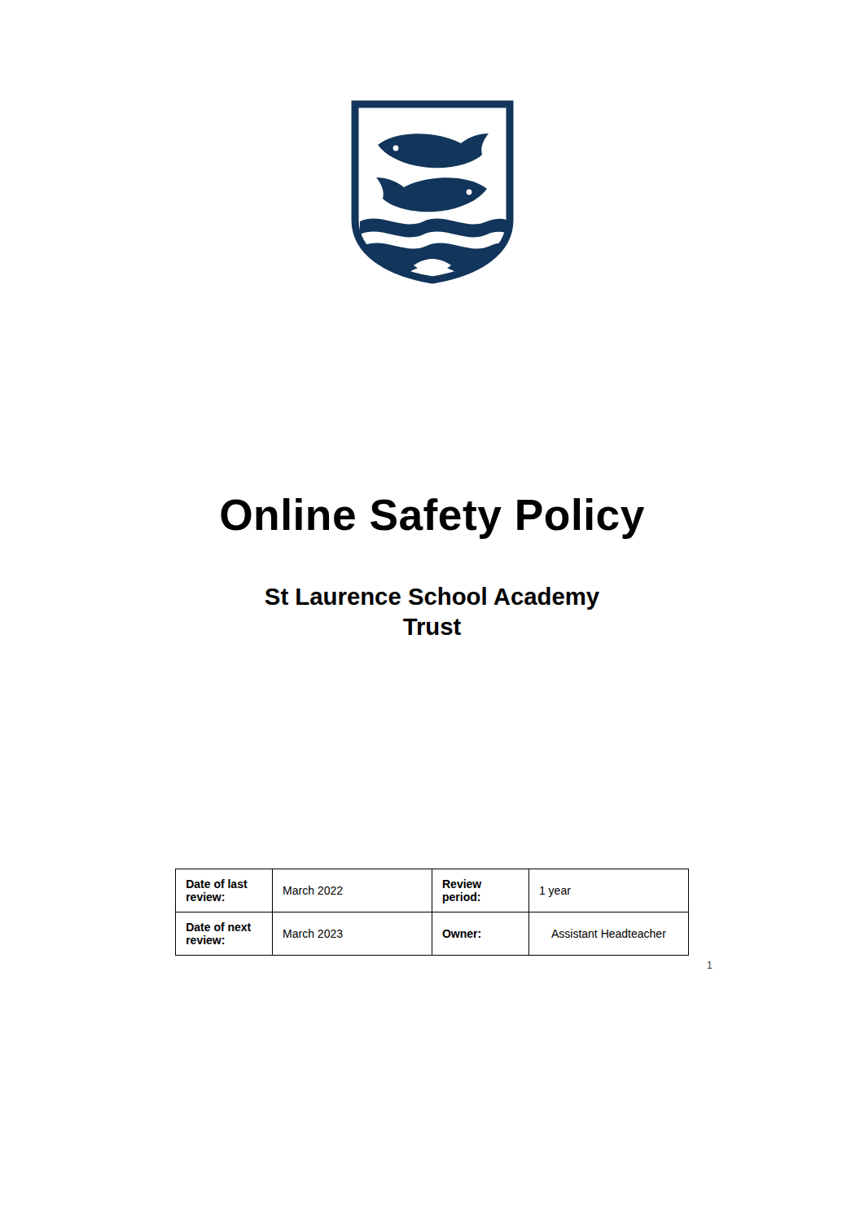Online Safety Policy
St Laurence School Academy
Trust
| Date of last review: | March 2022 | Review period: | 1 year |
| Date of next review: | March 2023 | Owner: | Assistant Headteacher |
1